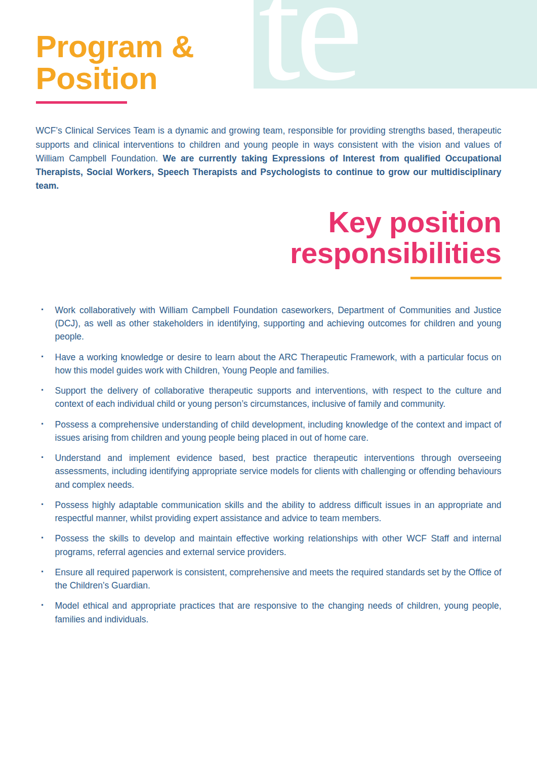te
Program &
Position
WCF’s Clinical Services Team is a dynamic and growing team, responsible for providing strengths based, therapeutic supports and clinical interventions to children and young people in ways consistent with the vision and values of William Campbell Foundation. We are currently taking Expressions of Interest from qualified Occupational Therapists, Social Workers, Speech Therapists and Psychologists to continue to grow our multidisciplinary team.
Key position
responsibilities
Work collaboratively with William Campbell Foundation caseworkers, Department of Communities and Justice (DCJ), as well as other stakeholders in identifying, supporting and achieving outcomes for children and young people.
Have a working knowledge or desire to learn about the ARC Therapeutic Framework, with a particular focus on how this model guides work with Children, Young People and families.
Support the delivery of collaborative therapeutic supports and interventions, with respect to the culture and context of each individual child or young person’s circumstances, inclusive of family and community.
Possess a comprehensive understanding of child development, including knowledge of the context and impact of issues arising from children and young people being placed in out of home care.
Understand and implement evidence based, best practice therapeutic interventions through overseeing assessments, including identifying appropriate service models for clients with challenging or offending behaviours and complex needs.
Possess highly adaptable communication skills and the ability to address difficult issues in an appropriate and respectful manner, whilst providing expert assistance and advice to team members.
Possess the skills to develop and maintain effective working relationships with other WCF Staff and internal programs, referral agencies and external service providers.
Ensure all required paperwork is consistent, comprehensive and meets the required standards set by the Office of the Children’s Guardian.
Model ethical and appropriate practices that are responsive to the changing needs of children, young people, families and individuals.